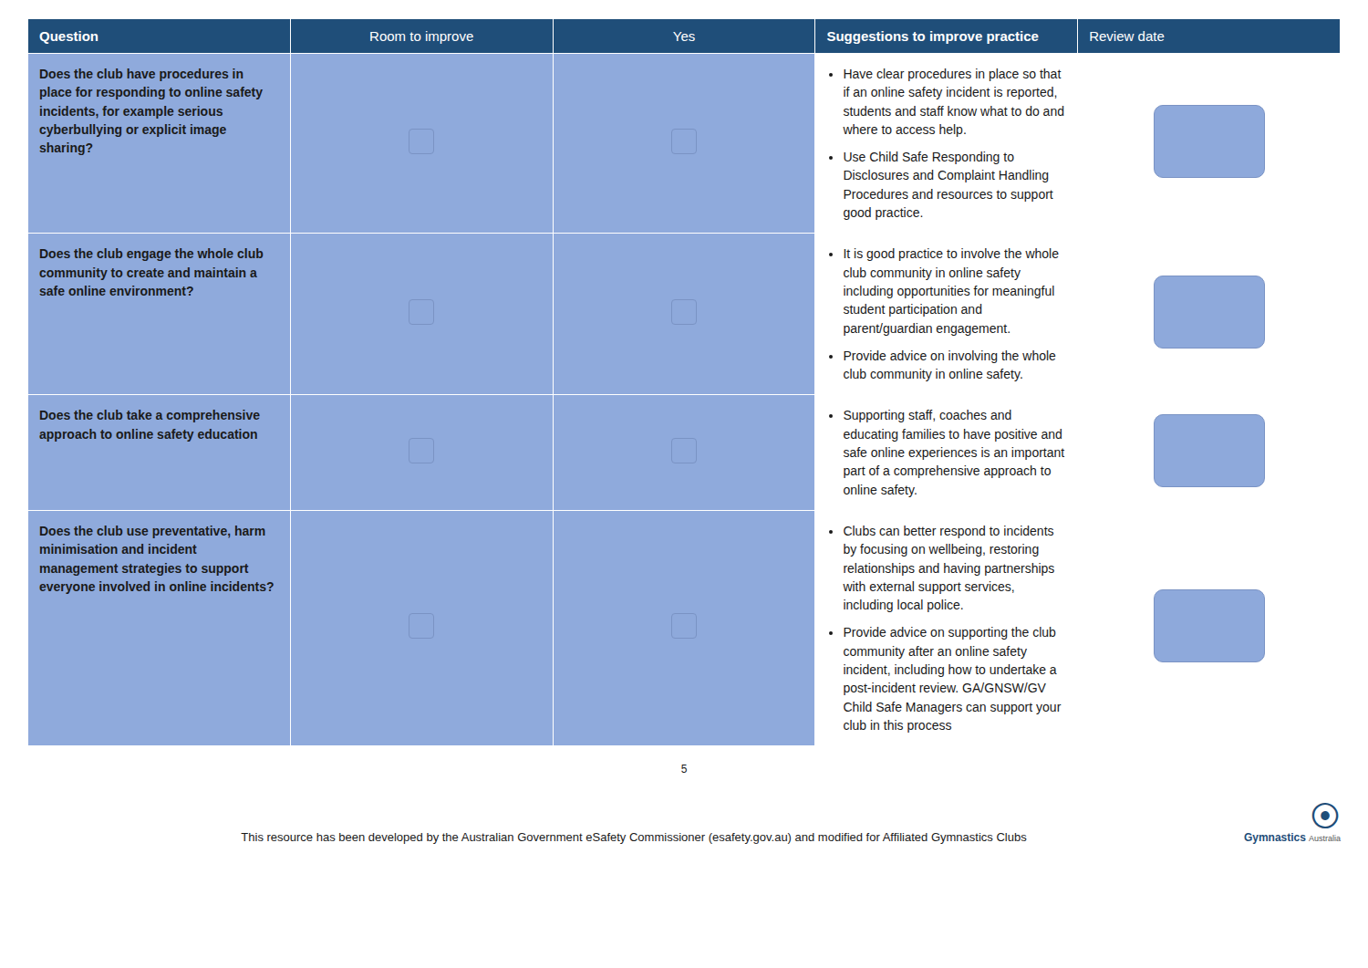| Question | Room to improve | Yes | Suggestions to improve practice | Review date |
| --- | --- | --- | --- | --- |
| Does the club have procedures in place for responding to online safety incidents, for example serious cyberbullying or explicit image sharing? | | | Have clear procedures in place so that if an online safety incident is reported, students and staff know what to do and where to access help. Use Child Safe Responding to Disclosures and Complaint Handling Procedures and resources to support good practice. | |
| Does the club engage the whole club community to create and maintain a safe online environment? | | | It is good practice to involve the whole club community in online safety including opportunities for meaningful student participation and parent/guardian engagement. Provide advice on involving the whole club community in online safety. | |
| Does the club take a comprehensive approach to online safety education | | | Supporting staff, coaches and educating families to have positive and safe online experiences is an important part of a comprehensive approach to online safety. | |
| Does the club use preventative, harm minimisation and incident management strategies to support everyone involved in online incidents? | | | Clubs can better respond to incidents by focusing on wellbeing, restoring relationships and having partnerships with external support services, including local police. Provide advice on supporting the club community after an online safety incident, including how to undertake a post-incident review. GA/GNSW/GV Child Safe Managers can support your club in this process | |
5
This resource has been developed by the Australian Government eSafety Commissioner (esafety.gov.au) and modified for Affiliated Gymnastics Clubs
⦿ Gymnastics Australia